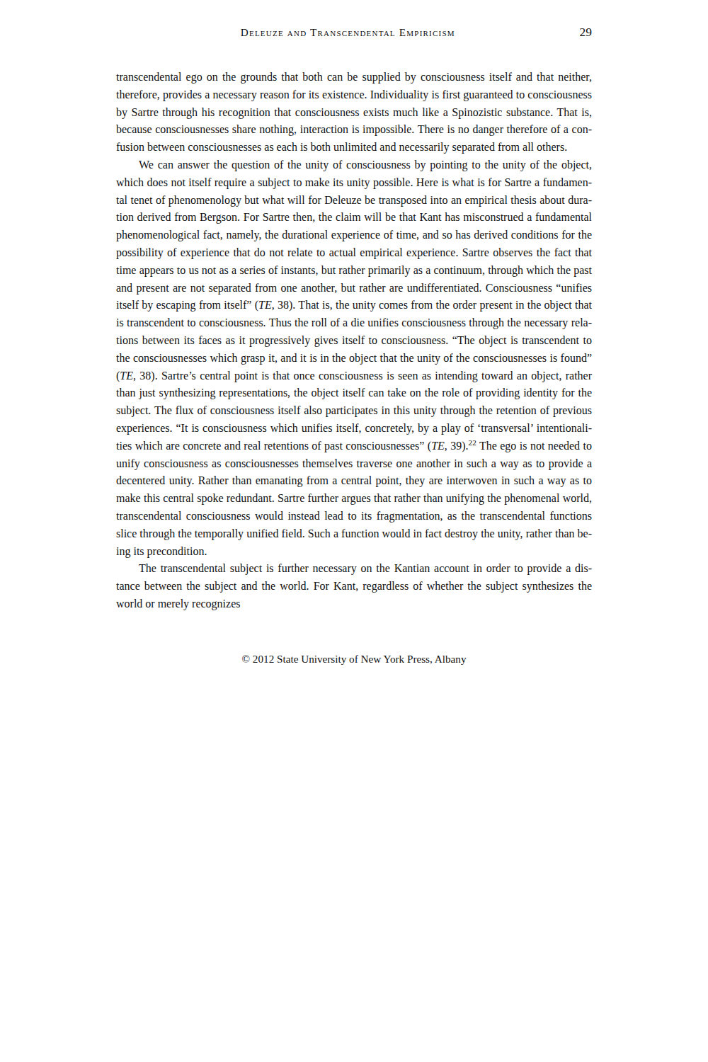Deleuze and Transcendental Empiricism 29
transcendental ego on the grounds that both can be supplied by consciousness itself and that neither, therefore, provides a necessary reason for its existence. Individuality is first guaranteed to consciousness by Sartre through his recognition that consciousness exists much like a Spinozistic substance. That is, because consciousnesses share nothing, interaction is impossible. There is no danger therefore of a confusion between consciousnesses as each is both unlimited and necessarily separated from all others.
We can answer the question of the unity of consciousness by pointing to the unity of the object, which does not itself require a subject to make its unity possible. Here is what is for Sartre a fundamental tenet of phenomenology but what will for Deleuze be transposed into an empirical thesis about duration derived from Bergson. For Sartre then, the claim will be that Kant has misconstrued a fundamental phenomenological fact, namely, the durational experience of time, and so has derived conditions for the possibility of experience that do not relate to actual empirical experience. Sartre observes the fact that time appears to us not as a series of instants, but rather primarily as a continuum, through which the past and present are not separated from one another, but rather are undifferentiated. Consciousness “unifies itself by escaping from itself” (TE, 38). That is, the unity comes from the order present in the object that is transcendent to consciousness. Thus the roll of a die unifies consciousness through the necessary relations between its faces as it progressively gives itself to consciousness. “The object is transcendent to the consciousnesses which grasp it, and it is in the object that the unity of the consciousnesses is found” (TE, 38). Sartre’s central point is that once consciousness is seen as intending toward an object, rather than just synthesizing representations, the object itself can take on the role of providing identity for the subject. The flux of consciousness itself also participates in this unity through the retention of previous experiences. “It is consciousness which unifies itself, concretely, by a play of ‘transversal’ intentionalities which are concrete and real retentions of past consciousnesses” (TE, 39).22 The ego is not needed to unify consciousness as consciousnesses themselves traverse one another in such a way as to provide a decentered unity. Rather than emanating from a central point, they are interwoven in such a way as to make this central spoke redundant. Sartre further argues that rather than unifying the phenomenal world, transcendental consciousness would instead lead to its fragmentation, as the transcendental functions slice through the temporally unified field. Such a function would in fact destroy the unity, rather than being its precondition.
The transcendental subject is further necessary on the Kantian account in order to provide a distance between the subject and the world. For Kant, regardless of whether the subject synthesizes the world or merely recognizes
© 2012 State University of New York Press, Albany